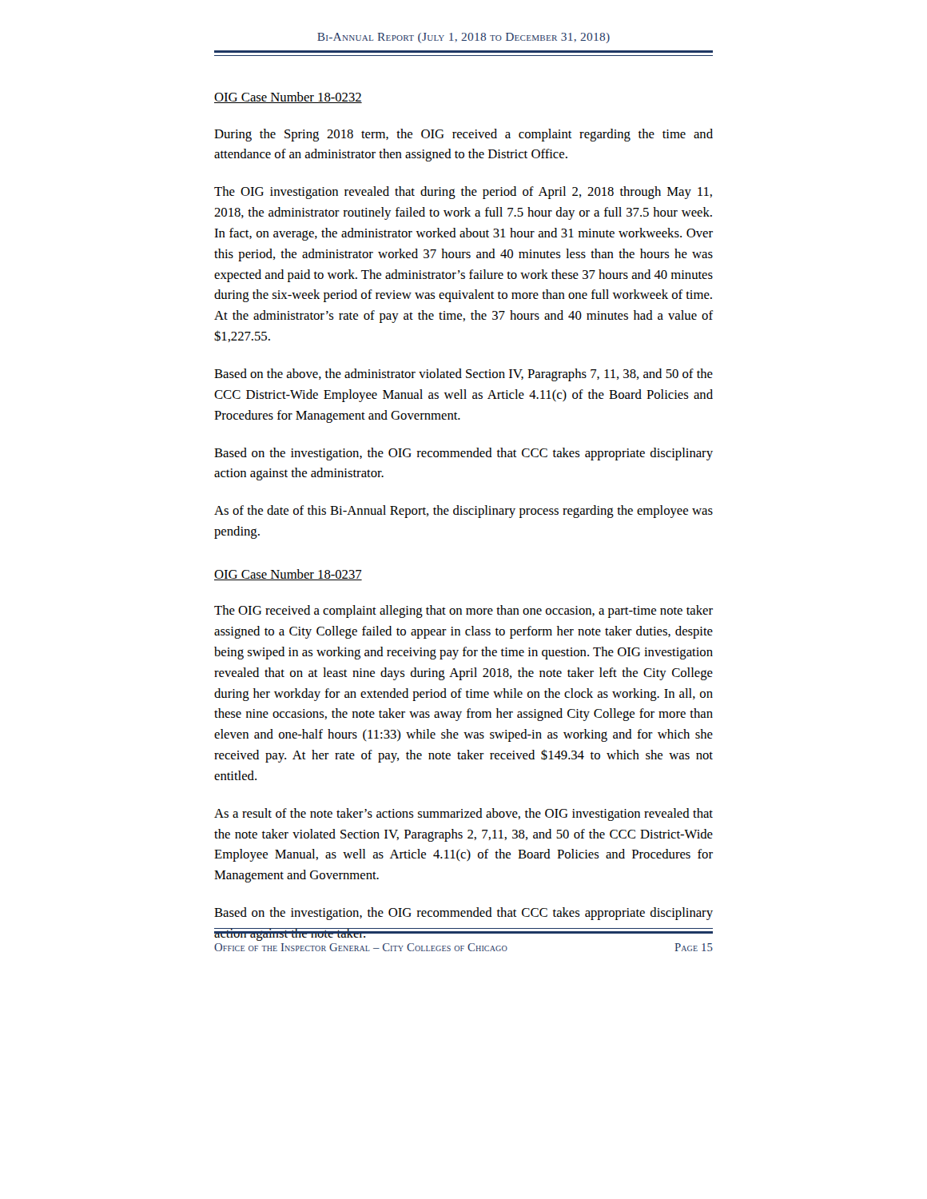Bi-Annual Report (July 1, 2018 to December 31, 2018)
OIG Case Number 18-0232
During the Spring 2018 term, the OIG received a complaint regarding the time and attendance of an administrator then assigned to the District Office.
The OIG investigation revealed that during the period of April 2, 2018 through May 11, 2018, the administrator routinely failed to work a full 7.5 hour day or a full 37.5 hour week. In fact, on average, the administrator worked about 31 hour and 31 minute workweeks. Over this period, the administrator worked 37 hours and 40 minutes less than the hours he was expected and paid to work. The administrator’s failure to work these 37 hours and 40 minutes during the six-week period of review was equivalent to more than one full workweek of time. At the administrator’s rate of pay at the time, the 37 hours and 40 minutes had a value of $1,227.55.
Based on the above, the administrator violated Section IV, Paragraphs 7, 11, 38, and 50 of the CCC District-Wide Employee Manual as well as Article 4.11(c) of the Board Policies and Procedures for Management and Government.
Based on the investigation, the OIG recommended that CCC takes appropriate disciplinary action against the administrator.
As of the date of this Bi-Annual Report, the disciplinary process regarding the employee was pending.
OIG Case Number 18-0237
The OIG received a complaint alleging that on more than one occasion, a part-time note taker assigned to a City College failed to appear in class to perform her note taker duties, despite being swiped in as working and receiving pay for the time in question. The OIG investigation revealed that on at least nine days during April 2018, the note taker left the City College during her workday for an extended period of time while on the clock as working. In all, on these nine occasions, the note taker was away from her assigned City College for more than eleven and one-half hours (11:33) while she was swiped-in as working and for which she received pay. At her rate of pay, the note taker received $149.34 to which she was not entitled.
As a result of the note taker’s actions summarized above, the OIG investigation revealed that the note taker violated Section IV, Paragraphs 2, 7,11, 38, and 50 of the CCC District-Wide Employee Manual, as well as Article 4.11(c) of the Board Policies and Procedures for Management and Government.
Based on the investigation, the OIG recommended that CCC takes appropriate disciplinary action against the note taker.
Office of the Inspector General – City Colleges of Chicago Page 15